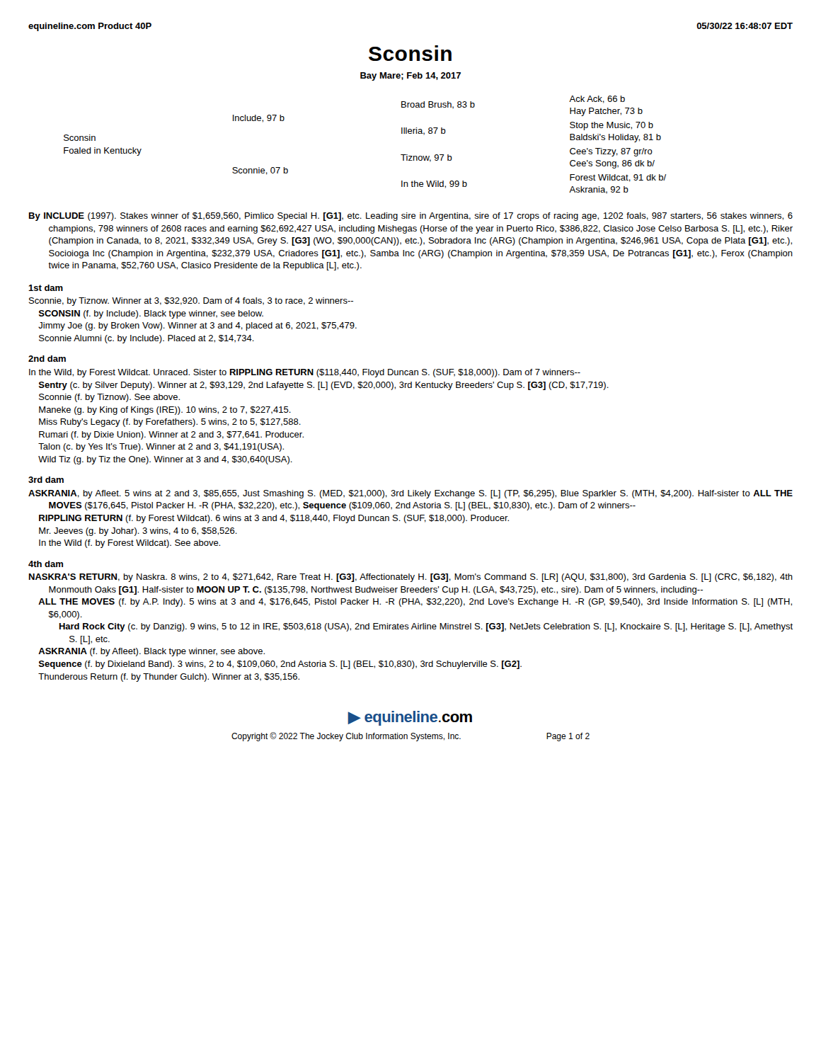equineline.com Product 40P 05/30/22 16:48:07 EDT
Sconsin
Bay Mare; Feb 14, 2017
| Sconsin Foaled in Kentucky | Include, 97 b | Broad Brush, 83 b | Ack Ack, 66 b Hay Patcher, 73 b |
| Illeria, 87 b | Stop the Music, 70 b Baldski's Holiday, 81 b |
| Sconnie, 07 b | Tiznow, 97 b | Cee's Tizzy, 87 gr/ro Cee's Song, 86 dk b/ |
| In the Wild, 99 b | Forest Wildcat, 91 dk b/ Askrania, 92 b |
By INCLUDE (1997). Stakes winner of $1,659,560, Pimlico Special H. [G1], etc. Leading sire in Argentina, sire of 17 crops of racing age, 1202 foals, 987 starters, 56 stakes winners, 6 champions, 798 winners of 2608 races and earning $62,692,427 USA, including Mishegas (Horse of the year in Puerto Rico, $386,822, Clasico Jose Celso Barbosa S. [L], etc.), Riker (Champion in Canada, to 8, 2021, $332,349 USA, Grey S. [G3] (WO, $90,000(CAN)), etc.), Sobradora Inc (ARG) (Champion in Argentina, $246,961 USA, Copa de Plata [G1], etc.), Socioioga Inc (Champion in Argentina, $232,379 USA, Criadores [G1], etc.), Samba Inc (ARG) (Champion in Argentina, $78,359 USA, De Potrancas [G1], etc.), Ferox (Champion twice in Panama, $52,760 USA, Clasico Presidente de la Republica [L], etc.).
1st dam
Sconnie, by Tiznow. Winner at 3, $32,920. Dam of 4 foals, 3 to race, 2 winners--
SCONSIN (f. by Include). Black type winner, see below.
Jimmy Joe (g. by Broken Vow). Winner at 3 and 4, placed at 6, 2021, $75,479.
Sconnie Alumni (c. by Include). Placed at 2, $14,734.
2nd dam
In the Wild, by Forest Wildcat. Unraced. Sister to RIPPLING RETURN ($118,440, Floyd Duncan S. (SUF, $18,000)). Dam of 7 winners--
Sentry (c. by Silver Deputy). Winner at 2, $93,129, 2nd Lafayette S. [L] (EVD, $20,000), 3rd Kentucky Breeders' Cup S. [G3] (CD, $17,719).
Sconnie (f. by Tiznow). See above.
Maneke (g. by King of Kings (IRE)). 10 wins, 2 to 7, $227,415.
Miss Ruby's Legacy (f. by Forefathers). 5 wins, 2 to 5, $127,588.
Rumari (f. by Dixie Union). Winner at 2 and 3, $77,641. Producer.
Talon (c. by Yes It's True). Winner at 2 and 3, $41,191(USA).
Wild Tiz (g. by Tiz the One). Winner at 3 and 4, $30,640(USA).
3rd dam
ASKRANIA, by Afleet. 5 wins at 2 and 3, $85,655, Just Smashing S. (MED, $21,000), 3rd Likely Exchange S. [L] (TP, $6,295), Blue Sparkler S. (MTH, $4,200). Half-sister to ALL THE MOVES ($176,645, Pistol Packer H. -R (PHA, $32,220), etc.), Sequence ($109,060, 2nd Astoria S. [L] (BEL, $10,830), etc.). Dam of 2 winners--
RIPPLING RETURN (f. by Forest Wildcat). 6 wins at 3 and 4, $118,440, Floyd Duncan S. (SUF, $18,000). Producer.
Mr. Jeeves (g. by Johar). 3 wins, 4 to 6, $58,526.
In the Wild (f. by Forest Wildcat). See above.
4th dam
NASKRA'S RETURN, by Naskra. 8 wins, 2 to 4, $271,642, Rare Treat H. [G3], Affectionately H. [G3], Mom's Command S. [LR] (AQU, $31,800), 3rd Gardenia S. [L] (CRC, $6,182), 4th Monmouth Oaks [G1]. Half-sister to MOON UP T. C. ($135,798, Northwest Budweiser Breeders' Cup H. (LGA, $43,725), etc., sire). Dam of 5 winners, including--
ALL THE MOVES (f. by A.P. Indy). 5 wins at 3 and 4, $176,645, Pistol Packer H. -R (PHA, $32,220), 2nd Love's Exchange H. -R (GP, $9,540), 3rd Inside Information S. [L] (MTH, $6,000).
Hard Rock City (c. by Danzig). 9 wins, 5 to 12 in IRE, $503,618 (USA), 2nd Emirates Airline Minstrel S. [G3], NetJets Celebration S. [L], Knockaire S. [L], Heritage S. [L], Amethyst S. [L], etc.
ASKRANIA (f. by Afleet). Black type winner, see above.
Sequence (f. by Dixieland Band). 3 wins, 2 to 4, $109,060, 2nd Astoria S. [L] (BEL, $10,830), 3rd Schuylerville S. [G2].
Thunderous Return (f. by Thunder Gulch). Winner at 3, $35,156.
▶ equineline. com
Copyright © 2022 The Jockey Club Information Systems, Inc. Page 1 of 2